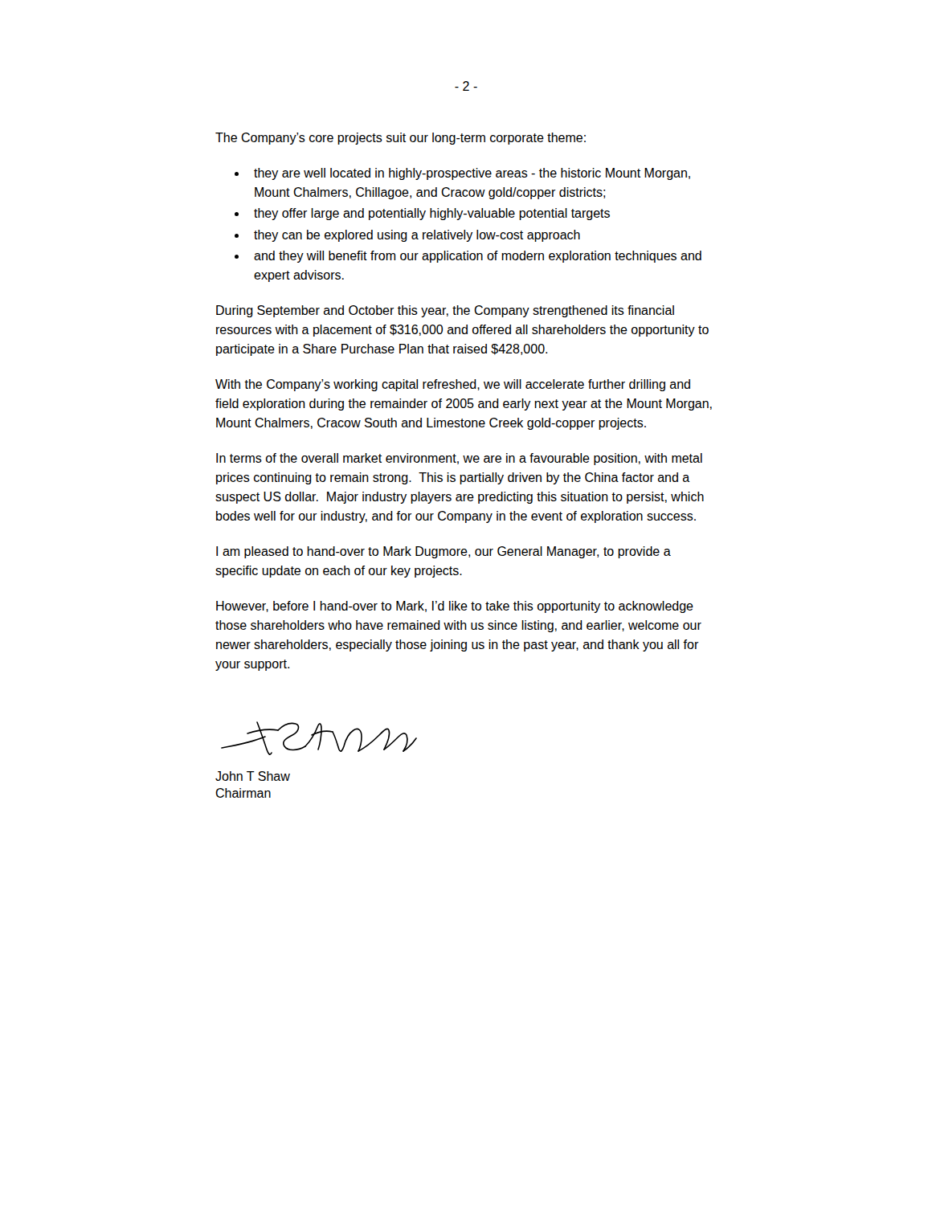- 2 -
The Company’s core projects suit our long-term corporate theme:
they are well located in highly-prospective areas - the historic Mount Morgan, Mount Chalmers, Chillagoe, and Cracow gold/copper districts;
they offer large and potentially highly-valuable potential targets
they can be explored using a relatively low-cost approach
and they will benefit from our application of modern exploration techniques and expert advisors.
During September and October this year, the Company strengthened its financial resources with a placement of $316,000 and offered all shareholders the opportunity to participate in a Share Purchase Plan that raised $428,000.
With the Company’s working capital refreshed, we will accelerate further drilling and field exploration during the remainder of 2005 and early next year at the Mount Morgan, Mount Chalmers, Cracow South and Limestone Creek gold-copper projects.
In terms of the overall market environment, we are in a favourable position, with metal prices continuing to remain strong. This is partially driven by the China factor and a suspect US dollar. Major industry players are predicting this situation to persist, which bodes well for our industry, and for our Company in the event of exploration success.
I am pleased to hand-over to Mark Dugmore, our General Manager, to provide a specific update on each of our key projects.
However, before I hand-over to Mark, I’d like to take this opportunity to acknowledge those shareholders who have remained with us since listing, and earlier, welcome our newer shareholders, especially those joining us in the past year, and thank you all for your support.
John T Shaw
Chairman